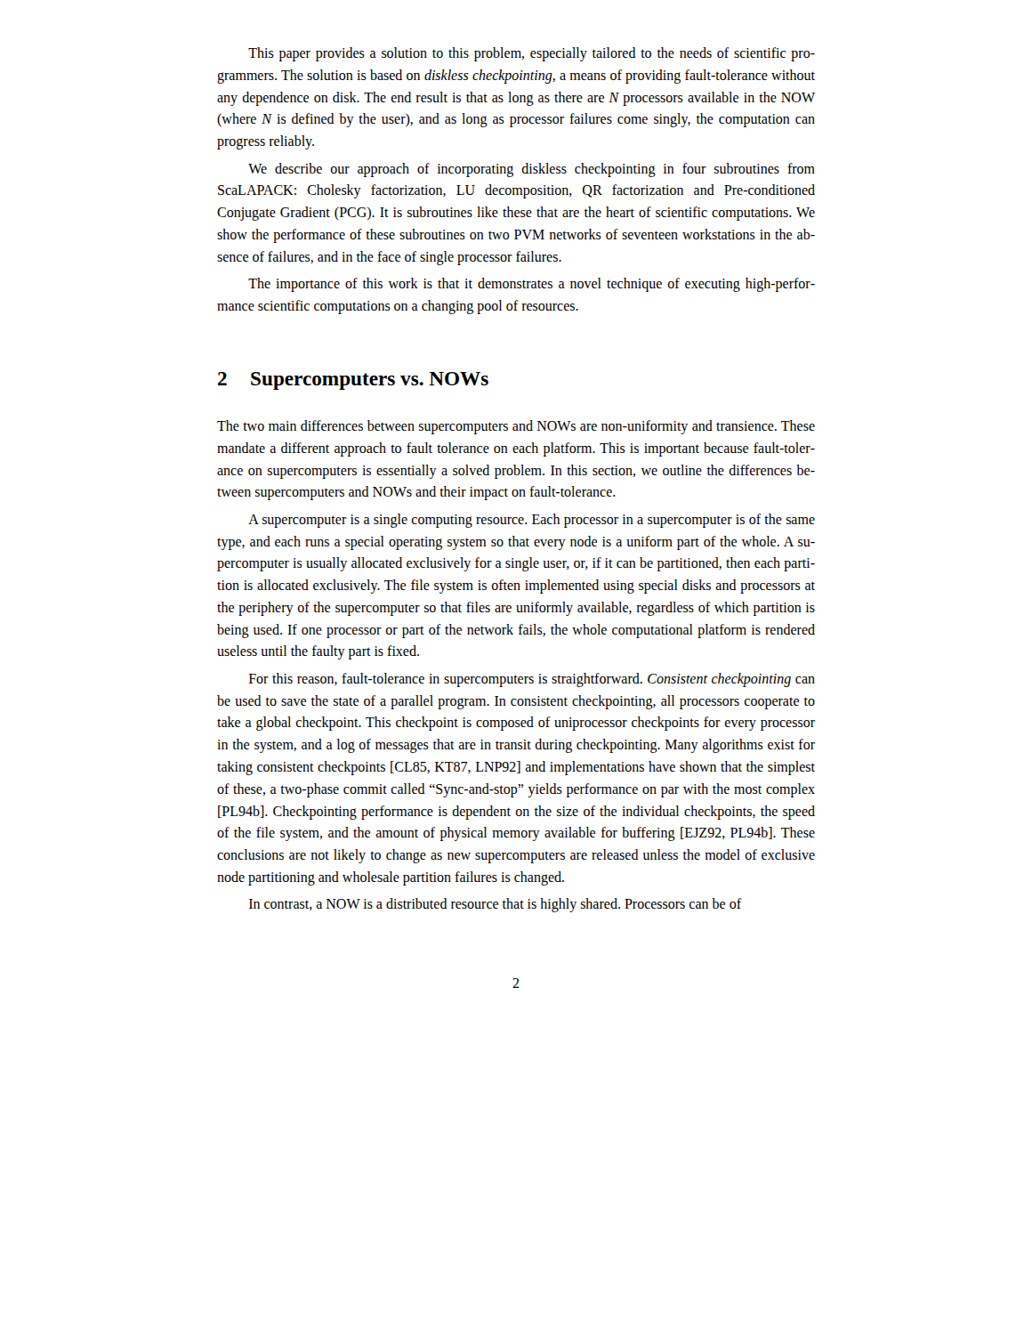This paper provides a solution to this problem, especially tailored to the needs of scientific programmers. The solution is based on diskless checkpointing, a means of providing fault-tolerance without any dependence on disk. The end result is that as long as there are N processors available in the NOW (where N is defined by the user), and as long as processor failures come singly, the computation can progress reliably.
We describe our approach of incorporating diskless checkpointing in four subroutines from ScaLAPACK: Cholesky factorization, LU decomposition, QR factorization and Pre-conditioned Conjugate Gradient (PCG). It is subroutines like these that are the heart of scientific computations. We show the performance of these subroutines on two PVM networks of seventeen workstations in the absence of failures, and in the face of single processor failures.
The importance of this work is that it demonstrates a novel technique of executing high-performance scientific computations on a changing pool of resources.
2 Supercomputers vs. NOWs
The two main differences between supercomputers and NOWs are non-uniformity and transience. These mandate a different approach to fault tolerance on each platform. This is important because fault-tolerance on supercomputers is essentially a solved problem. In this section, we outline the differences between supercomputers and NOWs and their impact on fault-tolerance.
A supercomputer is a single computing resource. Each processor in a supercomputer is of the same type, and each runs a special operating system so that every node is a uniform part of the whole. A supercomputer is usually allocated exclusively for a single user, or, if it can be partitioned, then each partition is allocated exclusively. The file system is often implemented using special disks and processors at the periphery of the supercomputer so that files are uniformly available, regardless of which partition is being used. If one processor or part of the network fails, the whole computational platform is rendered useless until the faulty part is fixed.
For this reason, fault-tolerance in supercomputers is straightforward. Consistent checkpointing can be used to save the state of a parallel program. In consistent checkpointing, all processors cooperate to take a global checkpoint. This checkpoint is composed of uniprocessor checkpoints for every processor in the system, and a log of messages that are in transit during checkpointing. Many algorithms exist for taking consistent checkpoints [CL85, KT87, LNP92] and implementations have shown that the simplest of these, a two-phase commit called “Sync-and-stop” yields performance on par with the most complex [PL94b]. Checkpointing performance is dependent on the size of the individual checkpoints, the speed of the file system, and the amount of physical memory available for buffering [EJZ92, PL94b]. These conclusions are not likely to change as new supercomputers are released unless the model of exclusive node partitioning and wholesale partition failures is changed.
In contrast, a NOW is a distributed resource that is highly shared. Processors can be of
2